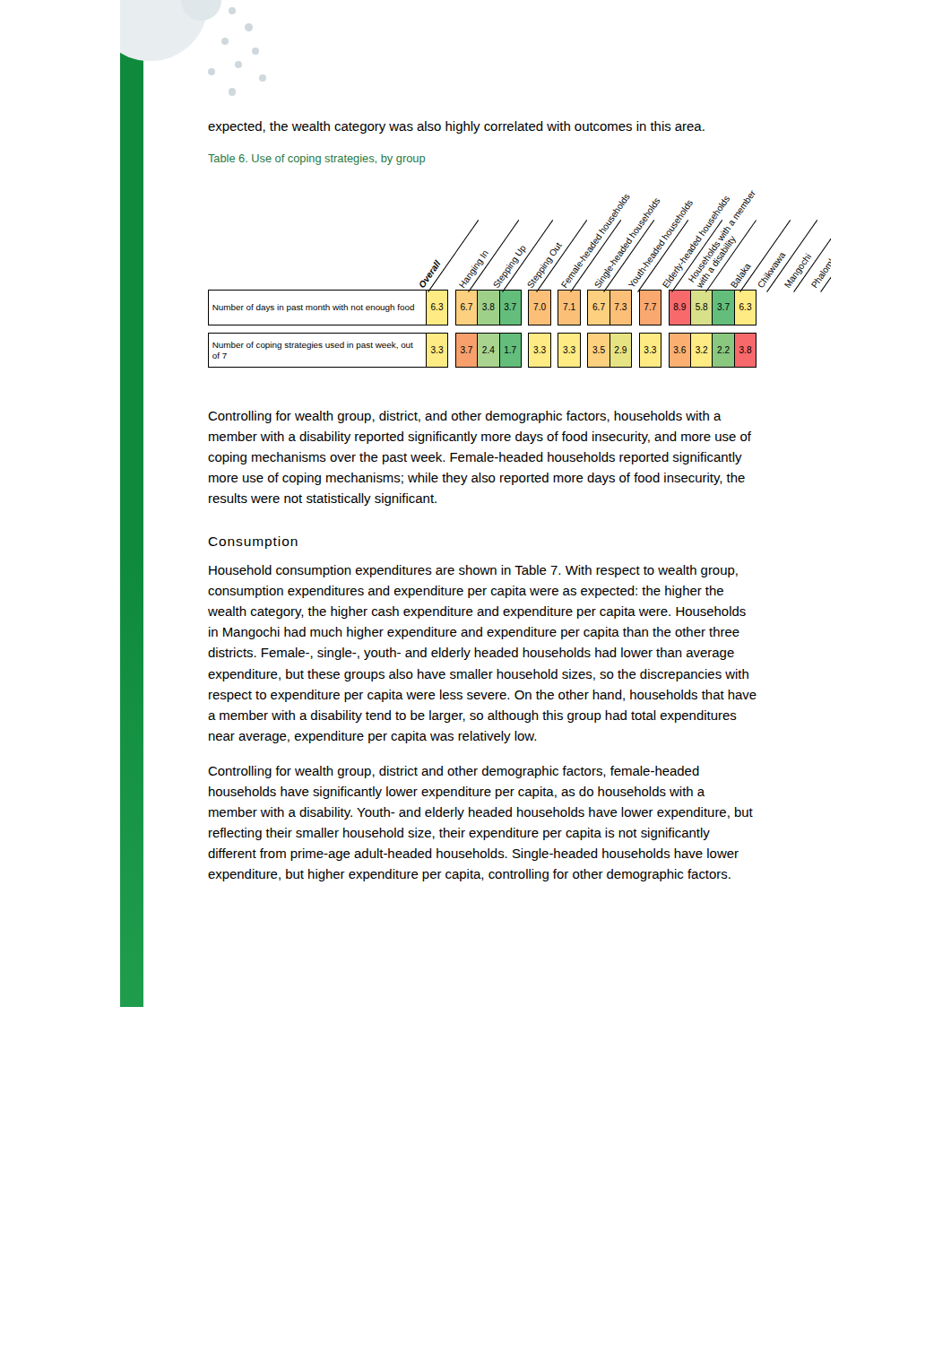expected, the wealth category was also highly correlated with outcomes in this area.
Table 6. Use of coping strategies, by group
Overall
Hanging In
Stepping Up
Stepping Out
Female-headed households
Single-headed households
Youth-headed households
Elderly-headed households
Households with a member
with a disability
Balaka
Chikwawa
Mangochi
Phalombe
| Number of days in past month with not enough food | 6.3 | | 6.7 | 3.8 | 3.7 | | 7.0 | | 7.1 | | 6.7 | 7.3 | | 7.7 | | 8.9 | 5.8 | 3.7 | 6.3 |
| Number of coping strategies used in past week, out of 7 | 3.3 | | 3.7 | 2.4 | 1.7 | | 3.3 | | 3.3 | | 3.5 | 2.9 | | 3.3 | | 3.6 | 3.2 | 2.2 | 3.8 |
Controlling for wealth group, district, and other demographic factors, households with a member with a disability reported significantly more days of food insecurity, and more use of coping mechanisms over the past week. Female-headed households reported significantly more use of coping mechanisms; while they also reported more days of food insecurity, the results were not statistically significant.
Consumption
Household consumption expenditures are shown in Table 7. With respect to wealth group, consumption expenditures and expenditure per capita were as expected: the higher the wealth category, the higher cash expenditure and expenditure per capita were. Households in Mangochi had much higher expenditure and expenditure per capita than the other three districts. Female-, single-, youth- and elderly headed households had lower than average expenditure, but these groups also have smaller household sizes, so the discrepancies with respect to expenditure per capita were less severe. On the other hand, households that have a member with a disability tend to be larger, so although this group had total expenditures near average, expenditure per capita was relatively low.
Controlling for wealth group, district and other demographic factors, female-headed households have significantly lower expenditure per capita, as do households with a member with a disability. Youth- and elderly headed households have lower expenditure, but reflecting their smaller household size, their expenditure per capita is not significantly different from prime-age adult-headed households. Single-headed households have lower expenditure, but higher expenditure per capita, controlling for other demographic factors.